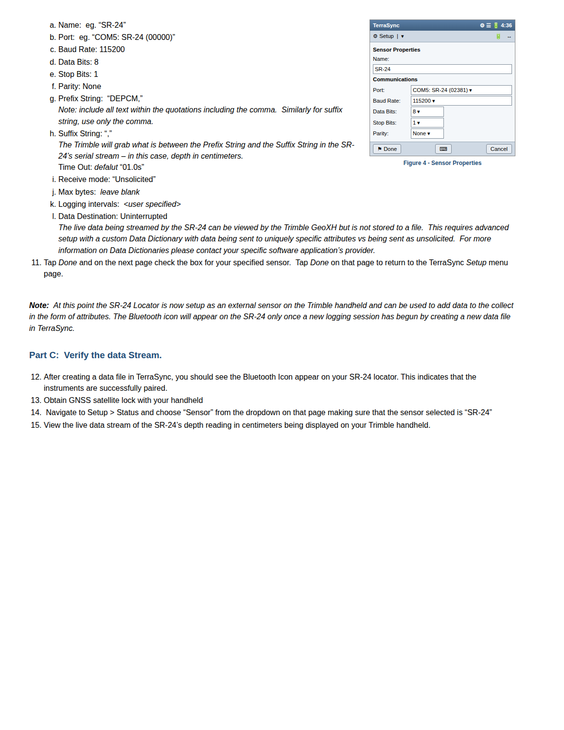TerraSync ⚙ ☰ 🔋 4:36
⚙ Setup | ▾ 🔋 ↔
Sensor Properties
Name:
SR-24
Communications
Port: COM5: SR-24 (02381) ▾
Baud Rate: 115200 ▾
Data Bits: 8 ▾
Stop Bits: 1 ▾
Parity: None ▾
⚑ Done ⌨ Cancel
Figure 4 - Sensor Properties
Name: eg. “SR-24”
Port: eg. “COM5: SR-24 (00000)”
Baud Rate: 115200
Data Bits: 8
Stop Bits: 1
Parity: None
Prefix String: “DEPCM,” Note: include all text within the quotations including the comma. Similarly for suffix string, use only the comma.
Suffix String: “,” The Trimble will grab what is between the Prefix String and the Suffix String in the SR-24’s serial stream – in this case, depth in centimeters. Time Out: defalut “01.0s”
Receive mode: “Unsolicited”
Max bytes: leave blank
Logging intervals: <user specified>
Data Destination: Uninterrupted The live data being streamed by the SR-24 can be viewed by the Trimble GeoXH but is not stored to a file. This requires advanced setup with a custom Data Dictionary with data being sent to uniquely specific attributes vs being sent as unsolicited. For more information on Data Dictionaries please contact your specific software application’s provider.
Tap Done and on the next page check the box for your specified sensor. Tap Done on that page to return to the TerraSync Setup menu page.
Note: At this point the SR-24 Locator is now setup as an external sensor on the Trimble handheld and can be used to add data to the collect in the form of attributes. The Bluetooth icon will appear on the SR-24 only once a new logging session has begun by creating a new data file in TerraSync.
Part C: Verify the data Stream.
After creating a data file in TerraSync, you should see the Bluetooth Icon appear on your SR-24 locator. This indicates that the instruments are successfully paired.
Obtain GNSS satellite lock with your handheld
Navigate to Setup > Status and choose “Sensor” from the dropdown on that page making sure that the sensor selected is “SR-24”
View the live data stream of the SR-24’s depth reading in centimeters being displayed on your Trimble handheld.